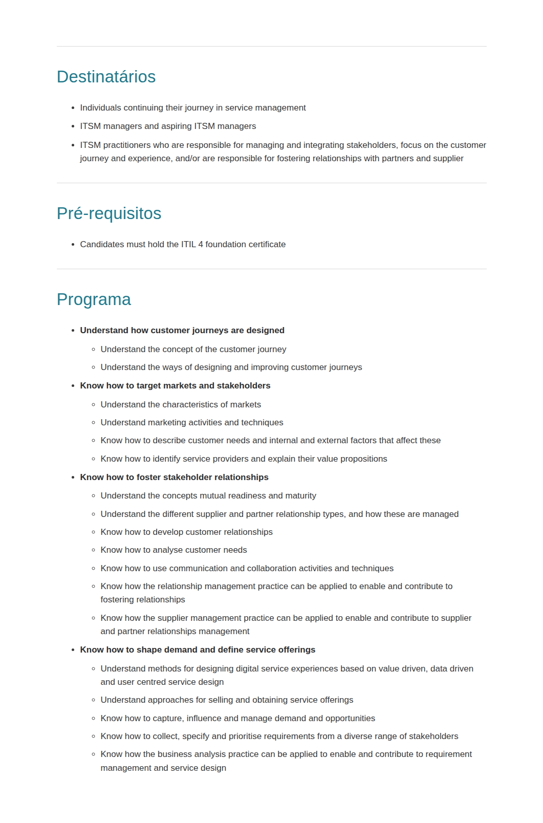Destinatários
Individuals continuing their journey in service management
ITSM managers and aspiring ITSM managers
ITSM practitioners who are responsible for managing and integrating stakeholders, focus on the customer journey and experience, and/or are responsible for fostering relationships with partners and supplier
Pré-requisitos
Candidates must hold the ITIL 4 foundation certificate
Programa
Understand how customer journeys are designed
Understand the concept of the customer journey
Understand the ways of designing and improving customer journeys
Know how to target markets and stakeholders
Understand the characteristics of markets
Understand marketing activities and techniques
Know how to describe customer needs and internal and external factors that affect these
Know how to identify service providers and explain their value propositions
Know how to foster stakeholder relationships
Understand the concepts mutual readiness and maturity
Understand the different supplier and partner relationship types, and how these are managed
Know how to develop customer relationships
Know how to analyse customer needs
Know how to use communication and collaboration activities and techniques
Know how the relationship management practice can be applied to enable and contribute to fostering relationships
Know how the supplier management practice can be applied to enable and contribute to supplier and partner relationships management
Know how to shape demand and define service offerings
Understand methods for designing digital service experiences based on value driven, data driven and user centred service design
Understand approaches for selling and obtaining service offerings
Know how to capture, influence and manage demand and opportunities
Know how to collect, specify and prioritise requirements from a diverse range of stakeholders
Know how the business analysis practice can be applied to enable and contribute to requirement management and service design